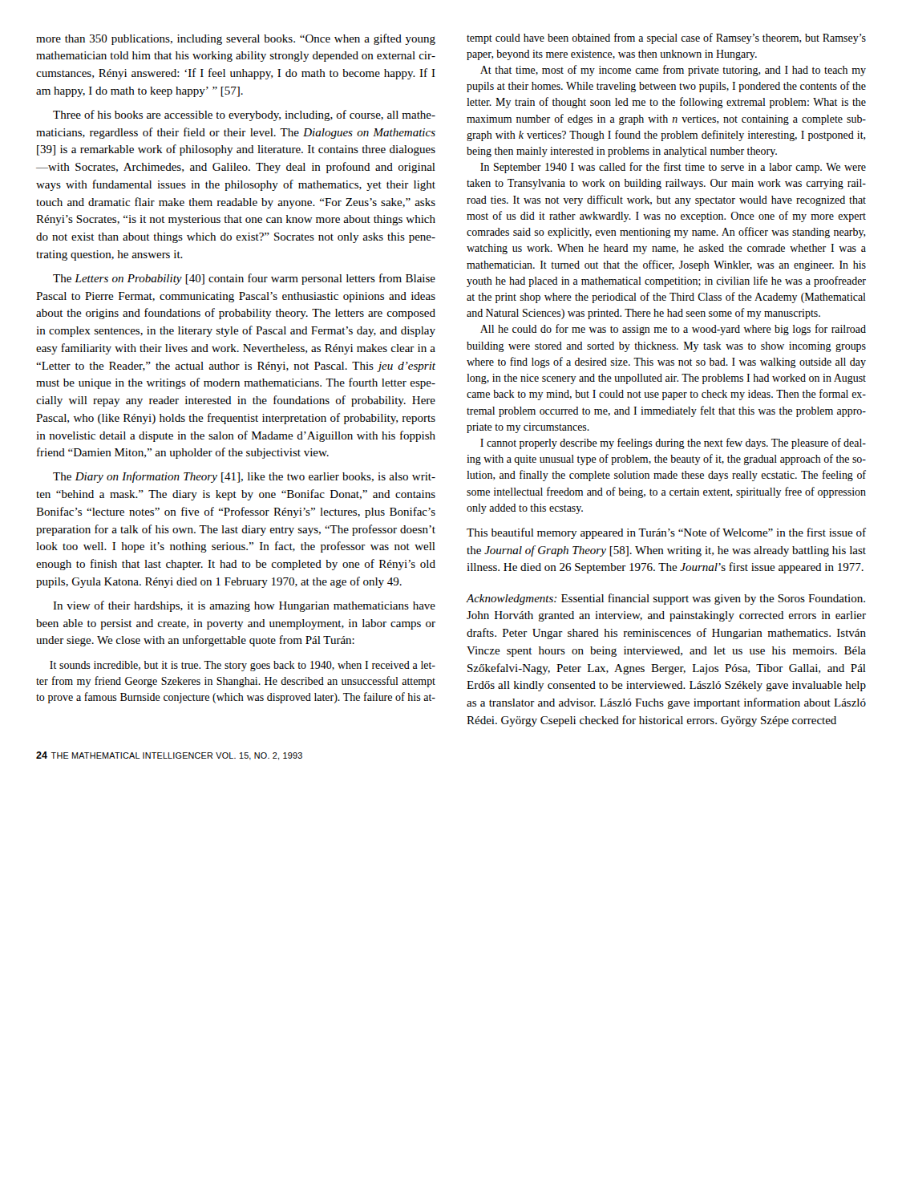more than 350 publications, including several books. “Once when a gifted young mathematician told him that his working ability strongly depended on external circumstances, Rényi answered: ‘If I feel unhappy, I do math to become happy. If I am happy, I do math to keep happy’ ” [57].
Three of his books are accessible to everybody, including, of course, all mathematicians, regardless of their field or their level. The Dialogues on Mathematics [39] is a remarkable work of philosophy and literature. It contains three dialogues—with Socrates, Archimedes, and Galileo. They deal in profound and original ways with fundamental issues in the philosophy of mathematics, yet their light touch and dramatic flair make them readable by anyone. “For Zeus’s sake,” asks Rényi’s Socrates, “is it not mysterious that one can know more about things which do not exist than about things which do exist?” Socrates not only asks this penetrating question, he answers it.
The Letters on Probability [40] contain four warm personal letters from Blaise Pascal to Pierre Fermat, communicating Pascal’s enthusiastic opinions and ideas about the origins and foundations of probability theory. The letters are composed in complex sentences, in the literary style of Pascal and Fermat’s day, and display easy familiarity with their lives and work. Nevertheless, as Rényi makes clear in a “Letter to the Reader,” the actual author is Rényi, not Pascal. This jeu d’esprit must be unique in the writings of modern mathematicians. The fourth letter especially will repay any reader interested in the foundations of probability. Here Pascal, who (like Rényi) holds the frequentist interpretation of probability, reports in novelistic detail a dispute in the salon of Madame d’Aiguillon with his foppish friend “Damien Miton,” an upholder of the subjectivist view.
The Diary on Information Theory [41], like the two earlier books, is also written “behind a mask.” The diary is kept by one “Bonifac Donat,” and contains Bonifac’s “lecture notes” on five of “Professor Rényi’s” lectures, plus Bonifac’s preparation for a talk of his own. The last diary entry says, “The professor doesn’t look too well. I hope it’s nothing serious.” In fact, the professor was not well enough to finish that last chapter. It had to be completed by one of Rényi’s old pupils, Gyula Katona. Rényi died on 1 February 1970, at the age of only 49.
In view of their hardships, it is amazing how Hungarian mathematicians have been able to persist and create, in poverty and unemployment, in labor camps or under siege. We close with an unforgettable quote from Pál Turán:
It sounds incredible, but it is true. The story goes back to 1940, when I received a letter from my friend George Szekeres in Shanghai. He described an unsuccessful attempt to prove a famous Burnside conjecture (which was disproved later). The failure of his attempt could have been obtained from a special case of Ramsey’s theorem, but Ramsey’s paper, beyond its mere existence, was then unknown in Hungary.
At that time, most of my income came from private tutoring, and I had to teach my pupils at their homes. While traveling between two pupils, I pondered the contents of the letter. My train of thought soon led me to the following extremal problem: What is the maximum number of edges in a graph with n vertices, not containing a complete subgraph with k vertices? Though I found the problem definitely interesting, I postponed it, being then mainly interested in problems in analytical number theory.
In September 1940 I was called for the first time to serve in a labor camp. We were taken to Transylvania to work on building railways. Our main work was carrying railroad ties. It was not very difficult work, but any spectator would have recognized that most of us did it rather awkwardly. I was no exception. Once one of my more expert comrades said so explicitly, even mentioning my name. An officer was standing nearby, watching us work. When he heard my name, he asked the comrade whether I was a mathematician. It turned out that the officer, Joseph Winkler, was an engineer. In his youth he had placed in a mathematical competition; in civilian life he was a proofreader at the print shop where the periodical of the Third Class of the Academy (Mathematical and Natural Sciences) was printed. There he had seen some of my manuscripts.
All he could do for me was to assign me to a wood-yard where big logs for railroad building were stored and sorted by thickness. My task was to show incoming groups where to find logs of a desired size. This was not so bad. I was walking outside all day long, in the nice scenery and the unpolluted air. The problems I had worked on in August came back to my mind, but I could not use paper to check my ideas. Then the formal extremal problem occurred to me, and I immediately felt that this was the problem appropriate to my circumstances.
I cannot properly describe my feelings during the next few days. The pleasure of dealing with a quite unusual type of problem, the beauty of it, the gradual approach of the solution, and finally the complete solution made these days really ecstatic. The feeling of some intellectual freedom and of being, to a certain extent, spiritually free of oppression only added to this ecstasy.
This beautiful memory appeared in Turán’s “Note of Welcome” in the first issue of the Journal of Graph Theory [58]. When writing it, he was already battling his last illness. He died on 26 September 1976. The Journal’s first issue appeared in 1977.
Acknowledgments: Essential financial support was given by the Soros Foundation. John Horváth granted an interview, and painstakingly corrected errors in earlier drafts. Peter Ungar shared his reminiscences of Hungarian mathematics. István Vincze spent hours on being interviewed, and let us use his memoirs. Béla Szőkefalvi-Nagy, Peter Lax, Agnes Berger, Lajos Pósa, Tibor Gallai, and Pál Erdős all kindly consented to be interviewed. László Székely gave invaluable help as a translator and advisor. László Fuchs gave important information about László Rédei. György Csepeli checked for historical errors. György Szépe corrected
24 THE MATHEMATICAL INTELLIGENCER VOL. 15, NO. 2, 1993